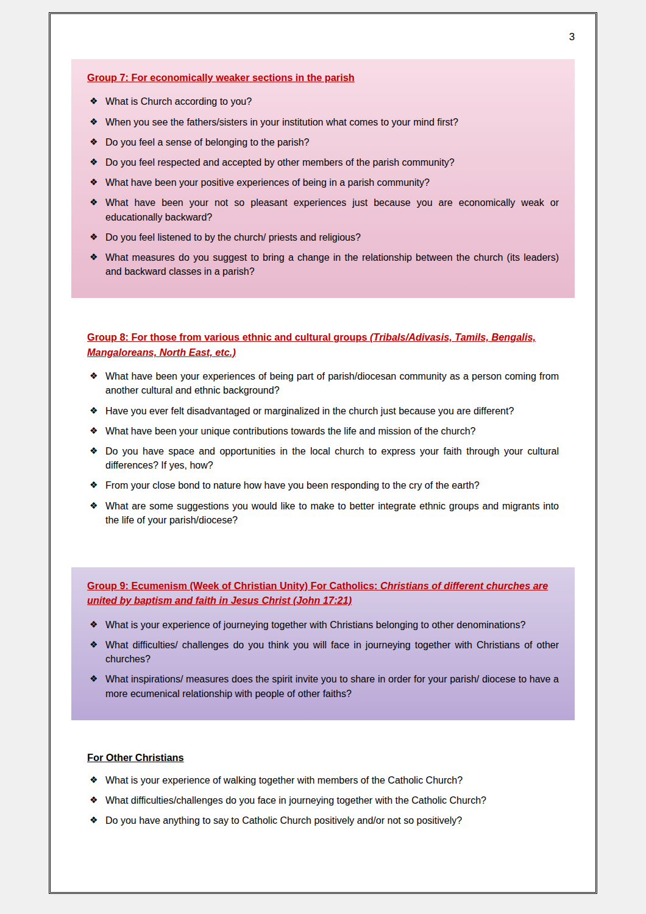3
Group 7: For economically weaker sections in the parish
What is Church according to you?
When you see the fathers/sisters in your institution what comes to your mind first?
Do you feel a sense of belonging to the parish?
Do you feel respected and accepted by other members of the parish community?
What have been your positive experiences of being in a parish community?
What have been your not so pleasant experiences just because you are economically weak or educationally backward?
Do you feel listened to by the church/ priests and religious?
What measures do you suggest to bring a change in the relationship between the church (its leaders) and backward classes in a parish?
Group 8: For those from various ethnic and cultural groups (Tribals/Adivasis, Tamils, Bengalis, Mangaloreans, North East, etc.)
What have been your experiences of being part of parish/diocesan community as a person coming from another cultural and ethnic background?
Have you ever felt disadvantaged or marginalized in the church just because you are different?
What have been your unique contributions towards the life and mission of the church?
Do you have space and opportunities in the local church to express your faith through your cultural differences? If yes, how?
From your close bond to nature how have you been responding to the cry of the earth?
What are some suggestions you would like to make to better integrate ethnic groups and migrants into the life of your parish/diocese?
Group 9: Ecumenism (Week of Christian Unity) For Catholics: Christians of different churches are united by baptism and faith in Jesus Christ (John 17:21)
What is your experience of journeying together with Christians belonging to other denominations?
What difficulties/ challenges do you think you will face in journeying together with Christians of other churches?
What inspirations/ measures does the spirit invite you to share in order for your parish/ diocese to have a more ecumenical relationship with people of other faiths?
For Other Christians
What is your experience of walking together with members of the Catholic Church?
What difficulties/challenges do you face in journeying together with the Catholic Church?
Do you have anything to say to Catholic Church positively and/or not so positively?